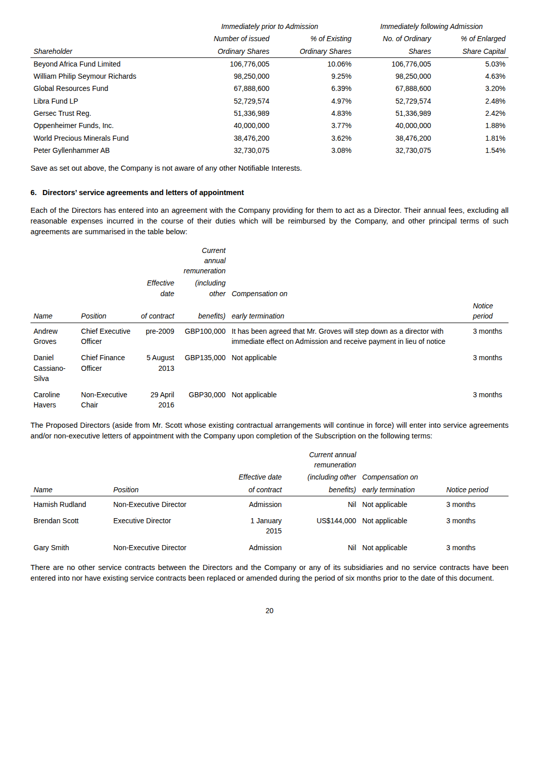| | Immediately prior to Admission | Immediately following Admission |
| --- | --- | --- |
| | Number of issued | % of Existing | No. of Ordinary | % of Enlarged |
| Shareholder | Ordinary Shares | Ordinary Shares | Shares | Share Capital |
| Beyond Africa Fund Limited | 106,776,005 | 10.06% | 106,776,005 | 5.03% |
| William Philip Seymour Richards | 98,250,000 | 9.25% | 98,250,000 | 4.63% |
| Global Resources Fund | 67,888,600 | 6.39% | 67,888,600 | 3.20% |
| Libra Fund LP | 52,729,574 | 4.97% | 52,729,574 | 2.48% |
| Gersec Trust Reg. | 51,336,989 | 4.83% | 51,336,989 | 2.42% |
| Oppenheimer Funds, Inc. | 40,000,000 | 3.77% | 40,000,000 | 1.88% |
| World Precious Minerals Fund | 38,476,200 | 3.62% | 38,476,200 | 1.81% |
| Peter Gyllenhammer AB | 32,730,075 | 3.08% | 32,730,075 | 1.54% |
Save as set out above, the Company is not aware of any other Notifiable Interests.
6. Directors’ service agreements and letters of appointment
Each of the Directors has entered into an agreement with the Company providing for them to act as a Director. Their annual fees, excluding all reasonable expenses incurred in the course of their duties which will be reimbursed by the Company, and other principal terms of such agreements are summarised in the table below:
| | | | Current annual remuneration | | |
| --- | --- | --- | --- | --- | --- |
| | | Effective date | (including other | Compensation on | |
| Name | Position | of contract | benefits) | early termination | Notice period |
| Andrew Groves | Chief Executive Officer | pre-2009 | GBP100,000 | It has been agreed that Mr. Groves will step down as a director with immediate effect on Admission and receive payment in lieu of notice | 3 months |
| Daniel Cassiano-Silva | Chief Finance Officer | 5 August 2013 | GBP135,000 | Not applicable | 3 months |
| Caroline Havers | Non-Executive Chair | 29 April 2016 | GBP30,000 | Not applicable | 3 months |
The Proposed Directors (aside from Mr. Scott whose existing contractual arrangements will continue in force) will enter into service agreements and/or non-executive letters of appointment with the Company upon completion of the Subscription on the following terms:
| | | | Current annual remuneration | | |
| --- | --- | --- | --- | --- | --- |
| | | Effective date | (including other | Compensation on | |
| Name | Position | of contract | benefits) | early termination | Notice period |
| Hamish Rudland | Non-Executive Director | Admission | Nil | Not applicable | 3 months |
| Brendan Scott | Executive Director | 1 January 2015 | US$144,000 | Not applicable | 3 months |
| Gary Smith | Non-Executive Director | Admission | Nil | Not applicable | 3 months |
There are no other service contracts between the Directors and the Company or any of its subsidiaries and no service contracts have been entered into nor have existing service contracts been replaced or amended during the period of six months prior to the date of this document.
20